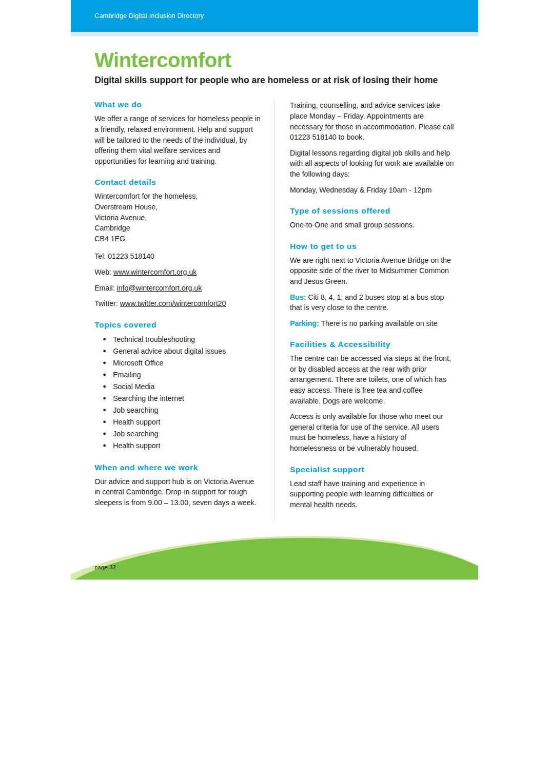Cambridge Digital Inclusion Directory
Wintercomfort
Digital skills support for people who are homeless or at risk of losing their home
What we do
We offer a range of services for homeless people in a friendly, relaxed environment. Help and support will be tailored to the needs of the individual, by offering them vital welfare services and opportunities for learning and training.
Contact details
Wintercomfort for the homeless,
Overstream House,
Victoria Avenue,
Cambridge
CB4 1EG
Tel: 01223 518140
Web: www.wintercomfort.org.uk
Email: info@wintercomfort.org.uk
Twitter: www.twitter.com/wintercomfort20
Topics covered
Technical troubleshooting
General advice about digital issues
Microsoft Office
Emailing
Social Media
Searching the internet
Job searching
Health support
Job searching
Health support
When and where we work
Our advice and support hub is on Victoria Avenue in central Cambridge. Drop-in support for rough sleepers is from 9.00 – 13.00, seven days a week.
Training, counselling, and advice services take place Monday – Friday. Appointments are necessary for those in accommodation. Please call 01223 518140 to book.
Digital lessons regarding digital job skills and help with all aspects of looking for work are available on the following days:
Monday, Wednesday & Friday 10am - 12pm
Type of sessions offered
One-to-One and small group sessions.
How to get to us
We are right next to Victoria Avenue Bridge on the opposite side of the river to Midsummer Common and Jesus Green.
Bus: Citi 8, 4, 1, and 2 buses stop at a bus stop that is very close to the centre.
Parking: There is no parking available on site
Facilities & Accessibility
The centre can be accessed via steps at the front, or by disabled access at the rear with prior arrangement. There are toilets, one of which has easy access. There is free tea and coffee available. Dogs are welcome.
Access is only available for those who meet our general criteria for use of the service. All users must be homeless, have a history of homelessness or be vulnerably housed.
Specialist support
Lead staff have training and experience in supporting people with learning difficulties or mental health needs.
page 32